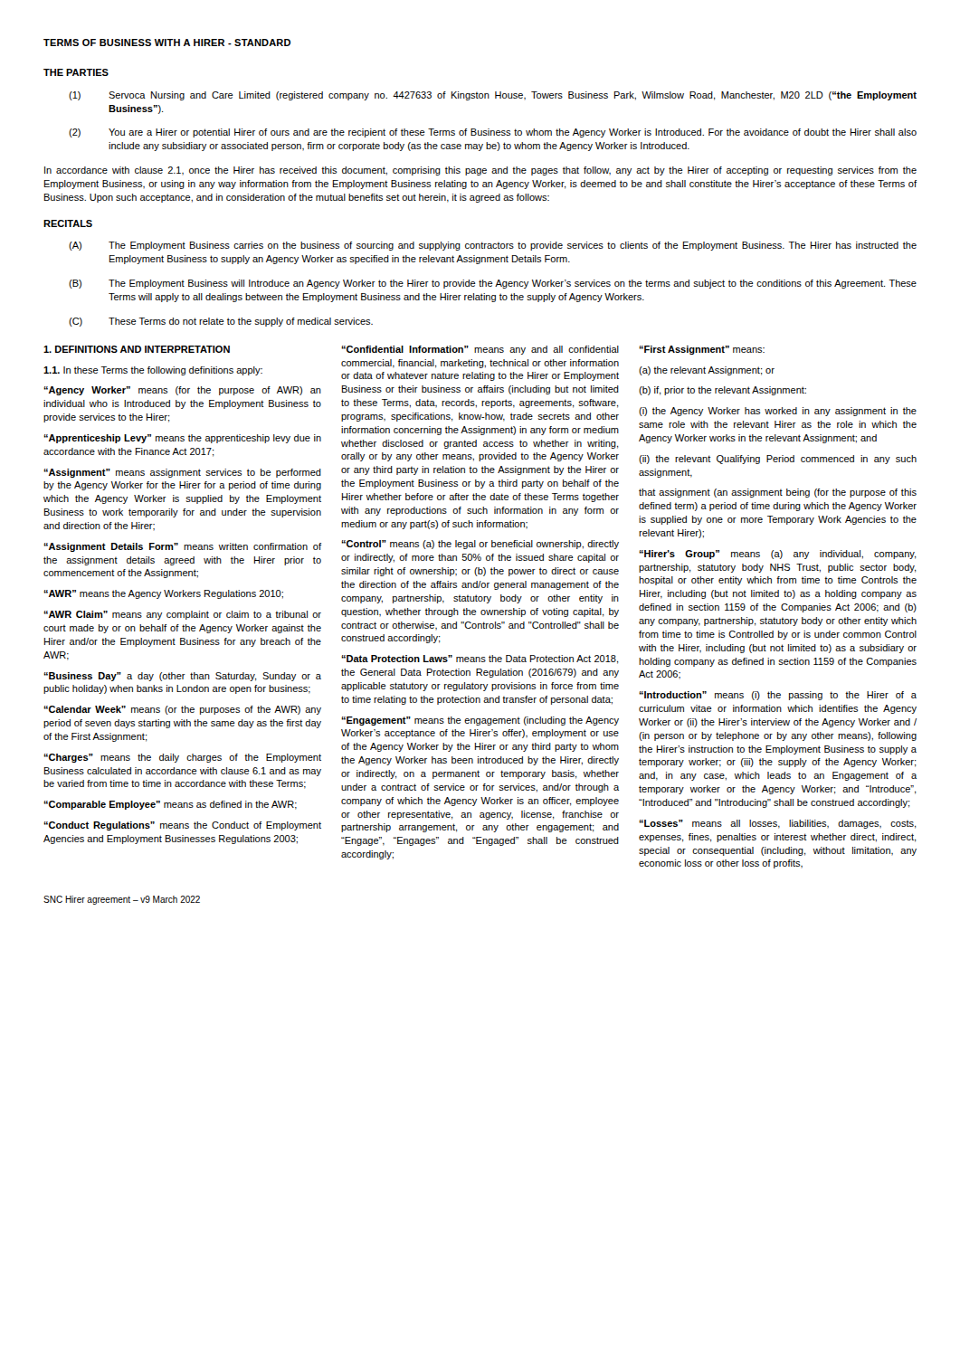TERMS OF BUSINESS WITH A HIRER - STANDARD
THE PARTIES
(1)
Servoca Nursing and Care Limited (registered company no. 4427633 of Kingston House, Towers Business Park, Wilmslow Road, Manchester, M20 2LD (“the Employment Business”).
(2)
You are a Hirer or potential Hirer of ours and are the recipient of these Terms of Business to whom the Agency Worker is Introduced. For the avoidance of doubt the Hirer shall also include any subsidiary or associated person, firm or corporate body (as the case may be) to whom the Agency Worker is Introduced.
In accordance with clause 2.1, once the Hirer has received this document, comprising this page and the pages that follow, any act by the Hirer of accepting or requesting services from the Employment Business, or using in any way information from the Employment Business relating to an Agency Worker, is deemed to be and shall constitute the Hirer’s acceptance of these Terms of Business. Upon such acceptance, and in consideration of the mutual benefits set out herein, it is agreed as follows:
RECITALS
(A)
The Employment Business carries on the business of sourcing and supplying contractors to provide services to clients of the Employment Business. The Hirer has instructed the Employment Business to supply an Agency Worker as specified in the relevant Assignment Details Form.
(B)
The Employment Business will Introduce an Agency Worker to the Hirer to provide the Agency Worker’s services on the terms and subject to the conditions of this Agreement. These Terms will apply to all dealings between the Employment Business and the Hirer relating to the supply of Agency Workers.
(C)
These Terms do not relate to the supply of medical services.
1. DEFINITIONS AND INTERPRETATION
1.1. In these Terms the following definitions apply:
“Agency Worker” means (for the purpose of AWR) an individual who is Introduced by the Employment Business to provide services to the Hirer;
“Apprenticeship Levy” means the apprenticeship levy due in accordance with the Finance Act 2017;
“Assignment” means assignment services to be performed by the Agency Worker for the Hirer for a period of time during which the Agency Worker is supplied by the Employment Business to work temporarily for and under the supervision and direction of the Hirer;
“Assignment Details Form” means written confirmation of the assignment details agreed with the Hirer prior to commencement of the Assignment;
“AWR” means the Agency Workers Regulations 2010;
“AWR Claim” means any complaint or claim to a tribunal or court made by or on behalf of the Agency Worker against the Hirer and/or the Employment Business for any breach of the AWR;
“Business Day” a day (other than Saturday, Sunday or a public holiday) when banks in London are open for business;
“Calendar Week” means (or the purposes of the AWR) any period of seven days starting with the same day as the first day of the First Assignment;
“Charges” means the daily charges of the Employment Business calculated in accordance with clause 6.1 and as may be varied from time to time in accordance with these Terms;
“Comparable Employee” means as defined in the AWR;
“Conduct Regulations” means the Conduct of Employment Agencies and Employment Businesses Regulations 2003;
“Confidential Information” means any and all confidential commercial, financial, marketing, technical or other information or data of whatever nature relating to the Hirer or Employment Business or their business or affairs (including but not limited to these Terms, data, records, reports, agreements, software, programs, specifications, know-how, trade secrets and other information concerning the Assignment) in any form or medium whether disclosed or granted access to whether in writing, orally or by any other means, provided to the Agency Worker or any third party in relation to the Assignment by the Hirer or the Employment Business or by a third party on behalf of the Hirer whether before or after the date of these Terms together with any reproductions of such information in any form or medium or any part(s) of such information;
“Control” means (a) the legal or beneficial ownership, directly or indirectly, of more than 50% of the issued share capital or similar right of ownership; or (b) the power to direct or cause the direction of the affairs and/or general management of the company, partnership, statutory body or other entity in question, whether through the ownership of voting capital, by contract or otherwise, and "Controls" and "Controlled" shall be construed accordingly;
“Data Protection Laws” means the Data Protection Act 2018, the General Data Protection Regulation (2016/679) and any applicable statutory or regulatory provisions in force from time to time relating to the protection and transfer of personal data;
“Engagement” means the engagement (including the Agency Worker’s acceptance of the Hirer’s offer), employment or use of the Agency Worker by the Hirer or any third party to whom the Agency Worker has been introduced by the Hirer, directly or indirectly, on a permanent or temporary basis, whether under a contract of service or for services, and/or through a company of which the Agency Worker is an officer, employee or other representative, an agency, license, franchise or partnership arrangement, or any other engagement; and “Engage”, “Engages” and “Engaged” shall be construed accordingly;
“First Assignment” means:
(a) the relevant Assignment; or
(b) if, prior to the relevant Assignment:
(i) the Agency Worker has worked in any assignment in the same role with the relevant Hirer as the role in which the Agency Worker works in the relevant Assignment; and
(ii) the relevant Qualifying Period commenced in any such assignment,
that assignment (an assignment being (for the purpose of this defined term) a period of time during which the Agency Worker is supplied by one or more Temporary Work Agencies to the relevant Hirer);
“Hirer's Group” means (a) any individual, company, partnership, statutory body NHS Trust, public sector body, hospital or other entity which from time to time Controls the Hirer, including (but not limited to) as a holding company as defined in section 1159 of the Companies Act 2006; and (b) any company, partnership, statutory body or other entity which from time to time is Controlled by or is under common Control with the Hirer, including (but not limited to) as a subsidiary or holding company as defined in section 1159 of the Companies Act 2006;
“Introduction” means (i) the passing to the Hirer of a curriculum vitae or information which identifies the Agency Worker or (ii) the Hirer’s interview of the Agency Worker and / (in person or by telephone or by any other means), following the Hirer’s instruction to the Employment Business to supply a temporary worker; or (iii) the supply of the Agency Worker; and, in any case, which leads to an Engagement of a temporary worker or the Agency Worker; and “Introduce”, “Introduced” and "Introducing" shall be construed accordingly;
“Losses” means all losses, liabilities, damages, costs, expenses, fines, penalties or interest whether direct, indirect, special or consequential (including, without limitation, any economic loss or other loss of profits,
SNC Hirer agreement – v9 March 2022